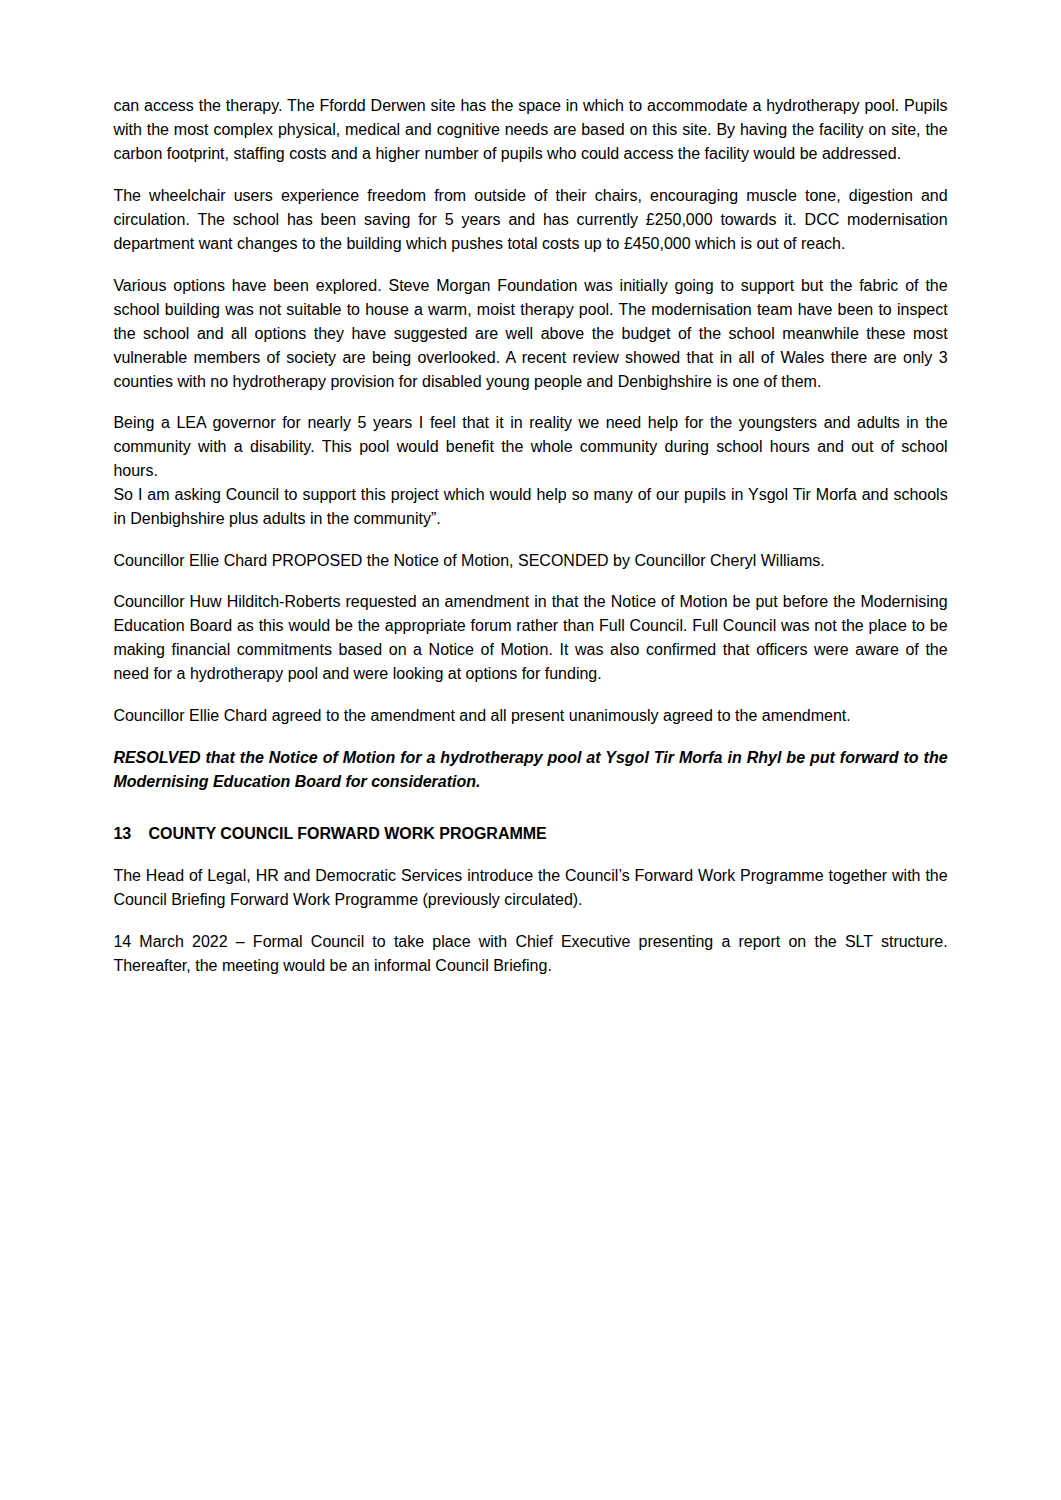can access the therapy. The Ffordd Derwen site has the space in which to accommodate a hydrotherapy pool. Pupils with the most complex physical, medical and cognitive needs are based on this site. By having the facility on site, the carbon footprint, staffing costs and a higher number of pupils who could access the facility would be addressed.
The wheelchair users experience freedom from outside of their chairs, encouraging muscle tone, digestion and circulation. The school has been saving for 5 years and has currently £250,000 towards it. DCC modernisation department want changes to the building which pushes total costs up to £450,000 which is out of reach.
Various options have been explored. Steve Morgan Foundation was initially going to support but the fabric of the school building was not suitable to house a warm, moist therapy pool. The modernisation team have been to inspect the school and all options they have suggested are well above the budget of the school meanwhile these most vulnerable members of society are being overlooked. A recent review showed that in all of Wales there are only 3 counties with no hydrotherapy provision for disabled young people and Denbighshire is one of them.
Being a LEA governor for nearly 5 years I feel that it in reality we need help for the youngsters and adults in the community with a disability. This pool would benefit the whole community during school hours and out of school hours.
So I am asking Council to support this project which would help so many of our pupils in Ysgol Tir Morfa and schools in Denbighshire plus adults in the community”.
Councillor Ellie Chard PROPOSED the Notice of Motion, SECONDED by Councillor Cheryl Williams.
Councillor Huw Hilditch-Roberts requested an amendment in that the Notice of Motion be put before the Modernising Education Board as this would be the appropriate forum rather than Full Council. Full Council was not the place to be making financial commitments based on a Notice of Motion. It was also confirmed that officers were aware of the need for a hydrotherapy pool and were looking at options for funding.
Councillor Ellie Chard agreed to the amendment and all present unanimously agreed to the amendment.
RESOLVED that the Notice of Motion for a hydrotherapy pool at Ysgol Tir Morfa in Rhyl be put forward to the Modernising Education Board for consideration.
13 COUNTY COUNCIL FORWARD WORK PROGRAMME
The Head of Legal, HR and Democratic Services introduce the Council’s Forward Work Programme together with the Council Briefing Forward Work Programme (previously circulated).
14 March 2022 – Formal Council to take place with Chief Executive presenting a report on the SLT structure. Thereafter, the meeting would be an informal Council Briefing.